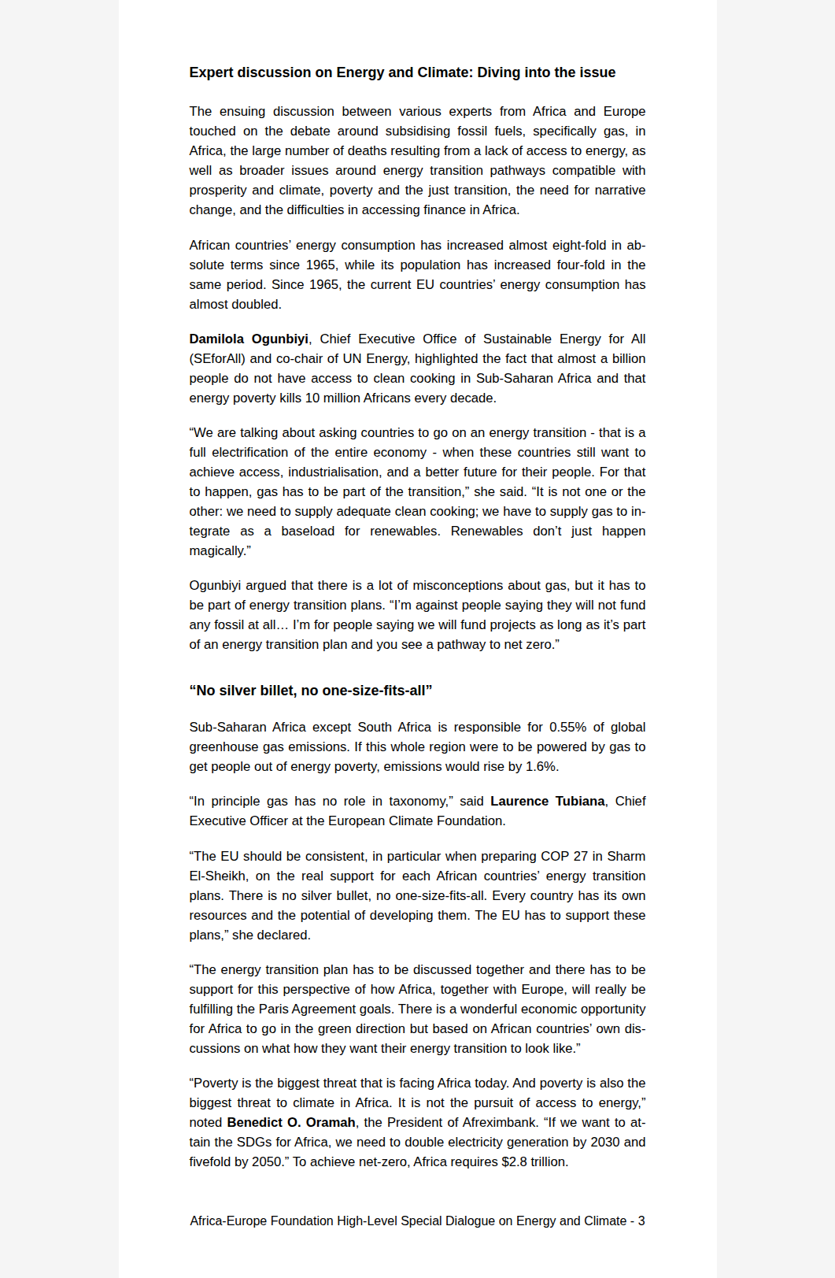Expert discussion on Energy and Climate: Diving into the issue
The ensuing discussion between various experts from Africa and Europe touched on the debate around subsidising fossil fuels, specifically gas, in Africa, the large number of deaths resulting from a lack of access to energy, as well as broader issues around energy transition pathways compatible with prosperity and climate, poverty and the just transition, the need for narrative change, and the difficulties in accessing finance in Africa.
African countries’ energy consumption has increased almost eight-fold in absolute terms since 1965, while its population has increased four-fold in the same period. Since 1965, the current EU countries’ energy consumption has almost doubled.
Damilola Ogunbiyi, Chief Executive Office of Sustainable Energy for All (SEforAll) and co-chair of UN Energy, highlighted the fact that almost a billion people do not have access to clean cooking in Sub-Saharan Africa and that energy poverty kills 10 million Africans every decade.
“We are talking about asking countries to go on an energy transition - that is a full electrification of the entire economy - when these countries still want to achieve access, industrialisation, and a better future for their people. For that to happen, gas has to be part of the transition,” she said. “It is not one or the other: we need to supply adequate clean cooking; we have to supply gas to integrate as a baseload for renewables. Renewables don’t just happen magically.”
Ogunbiyi argued that there is a lot of misconceptions about gas, but it has to be part of energy transition plans. “I’m against people saying they will not fund any fossil at all… I’m for people saying we will fund projects as long as it’s part of an energy transition plan and you see a pathway to net zero.”
“No silver billet, no one-size-fits-all”
Sub-Saharan Africa except South Africa is responsible for 0.55% of global greenhouse gas emissions. If this whole region were to be powered by gas to get people out of energy poverty, emissions would rise by 1.6%.
“In principle gas has no role in taxonomy,” said Laurence Tubiana, Chief Executive Officer at the European Climate Foundation.
“The EU should be consistent, in particular when preparing COP 27 in Sharm El-Sheikh, on the real support for each African countries’ energy transition plans. There is no silver bullet, no one-size-fits-all. Every country has its own resources and the potential of developing them. The EU has to support these plans,” she declared.
“The energy transition plan has to be discussed together and there has to be support for this perspective of how Africa, together with Europe, will really be fulfilling the Paris Agreement goals. There is a wonderful economic opportunity for Africa to go in the green direction but based on African countries’ own discussions on what how they want their energy transition to look like.”
“Poverty is the biggest threat that is facing Africa today. And poverty is also the biggest threat to climate in Africa. It is not the pursuit of access to energy,” noted Benedict O. Oramah, the President of Afreximbank. “If we want to attain the SDGs for Africa, we need to double electricity generation by 2030 and fivefold by 2050.” To achieve net-zero, Africa requires $2.8 trillion.
Africa-Europe Foundation High-Level Special Dialogue on Energy and Climate - 3